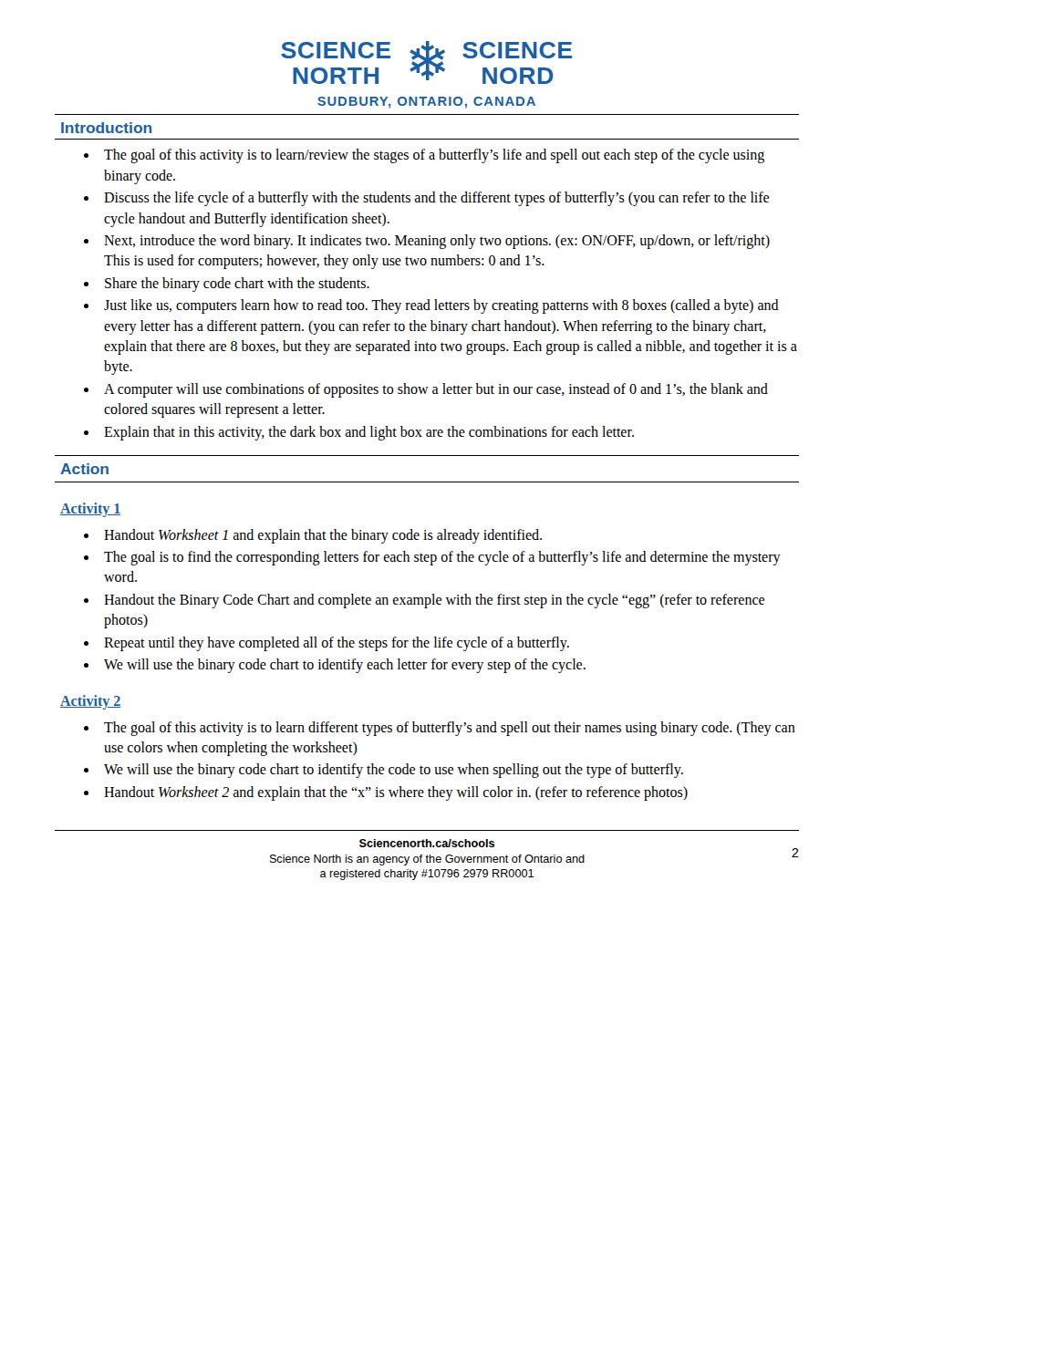SCIENCE
NORTH
❄
SCIENCE
NORD
SUDBURY, ONTARIO, CANADA
Introduction
The goal of this activity is to learn/review the stages of a butterfly’s life and spell out each step of the cycle using binary code.
Discuss the life cycle of a butterfly with the students and the different types of butterfly’s (you can refer to the life cycle handout and Butterfly identification sheet).
Next, introduce the word binary. It indicates two. Meaning only two options. (ex: ON/OFF, up/down, or left/right) This is used for computers; however, they only use two numbers: 0 and 1’s.
Share the binary code chart with the students.
Just like us, computers learn how to read too. They read letters by creating patterns with 8 boxes (called a byte) and every letter has a different pattern. (you can refer to the binary chart handout). When referring to the binary chart, explain that there are 8 boxes, but they are separated into two groups. Each group is called a nibble, and together it is a byte.
A computer will use combinations of opposites to show a letter but in our case, instead of 0 and 1’s, the blank and colored squares will represent a letter.
Explain that in this activity, the dark box and light box are the combinations for each letter.
Action
Activity 1
Handout Worksheet 1 and explain that the binary code is already identified.
The goal is to find the corresponding letters for each step of the cycle of a butterfly’s life and determine the mystery word.
Handout the Binary Code Chart and complete an example with the first step in the cycle “egg” (refer to reference photos)
Repeat until they have completed all of the steps for the life cycle of a butterfly.
We will use the binary code chart to identify each letter for every step of the cycle.
Activity 2
The goal of this activity is to learn different types of butterfly’s and spell out their names using binary code. (They can use colors when completing the worksheet)
We will use the binary code chart to identify the code to use when spelling out the type of butterfly.
Handout Worksheet 2 and explain that the “x” is where they will color in. (refer to reference photos)
Sciencenorth.ca/schools
Science North is an agency of the Government of Ontario and
a registered charity #10796 2979 RR0001
2